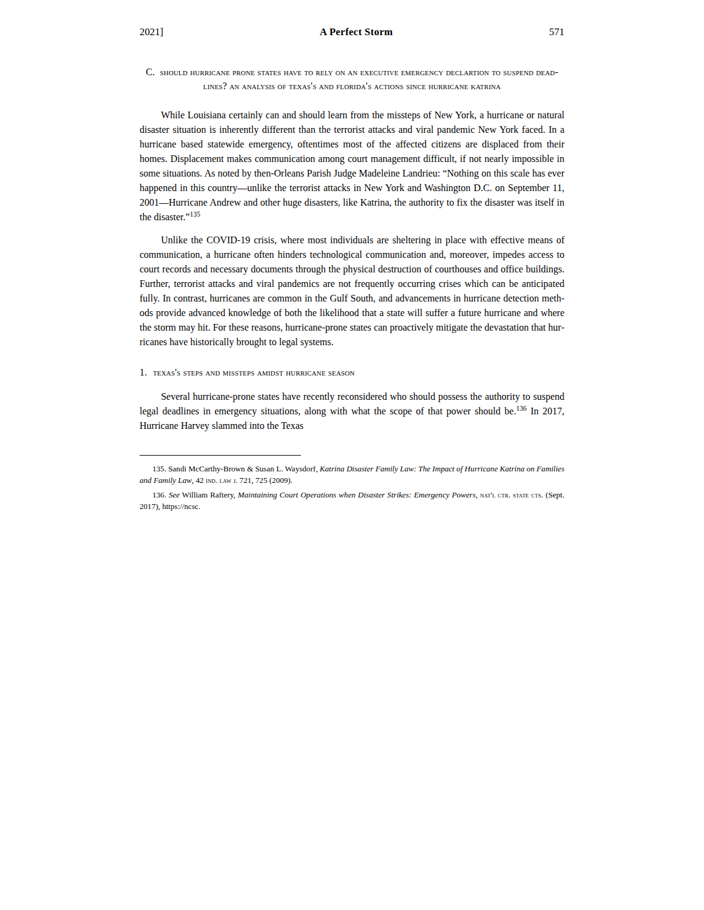2021] A Perfect Storm 571
C. Should Hurricane Prone States Have to Rely on an Executive Emergency Declartion to Suspend Deadlines? An Analysis of Texas's and Florida's Actions Since Hurricane Katrina
While Louisiana certainly can and should learn from the missteps of New York, a hurricane or natural disaster situation is inherently different than the terrorist attacks and viral pandemic New York faced. In a hurricane based statewide emergency, oftentimes most of the affected citizens are displaced from their homes. Displacement makes communication among court management difficult, if not nearly impossible in some situations. As noted by then-Orleans Parish Judge Madeleine Landrieu: “Nothing on this scale has ever happened in this country—unlike the terrorist attacks in New York and Washington D.C. on September 11, 2001—Hurricane Andrew and other huge disasters, like Katrina, the authority to fix the disaster was itself in the disaster.”135
Unlike the COVID-19 crisis, where most individuals are sheltering in place with effective means of communication, a hurricane often hinders technological communication and, moreover, impedes access to court records and necessary documents through the physical destruction of courthouses and office buildings. Further, terrorist attacks and viral pandemics are not frequently occurring crises which can be anticipated fully. In contrast, hurricanes are common in the Gulf South, and advancements in hurricane detection methods provide advanced knowledge of both the likelihood that a state will suffer a future hurricane and where the storm may hit. For these reasons, hurricane-prone states can proactively mitigate the devastation that hurricanes have historically brought to legal systems.
1. Texas's Steps and Missteps Amidst Hurricane Season
Several hurricane-prone states have recently reconsidered who should possess the authority to suspend legal deadlines in emergency situations, along with what the scope of that power should be.136 In 2017, Hurricane Harvey slammed into the Texas
135. Sandi McCarthy-Brown & Susan L. Waysdorf, Katrina Disaster Family Law: The Impact of Hurricane Katrina on Families and Family Law, 42 Ind. Law J. 721, 725 (2009).
136. See William Raftery, Maintaining Court Operations when Disaster Strikes: Emergency Powers, Nat'l Ctr. State Cts. (Sept. 2017), https://ncsc.